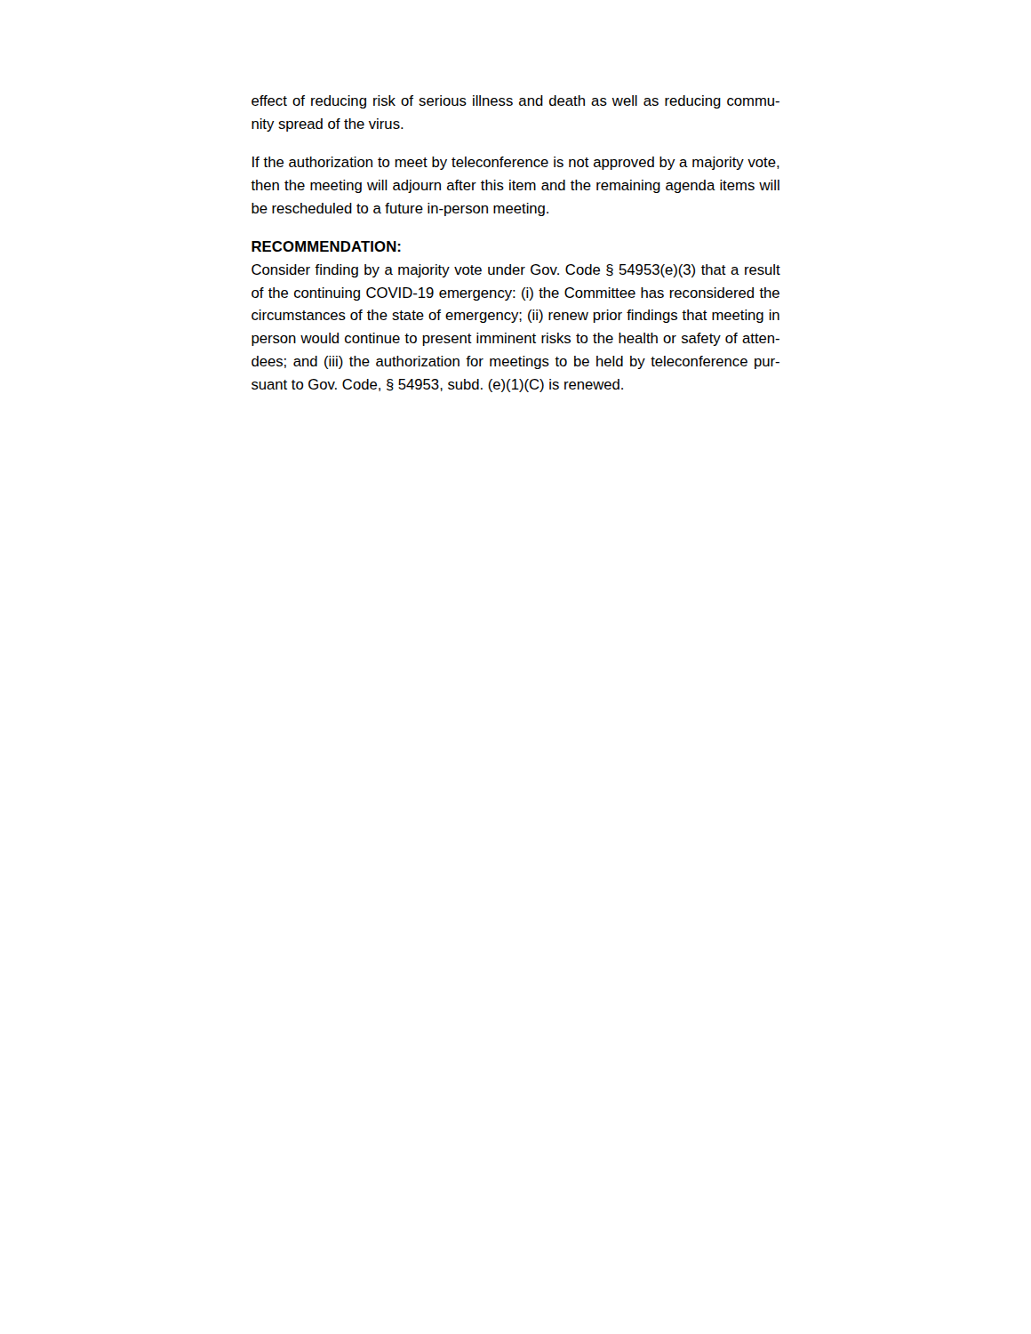effect of reducing risk of serious illness and death as well as reducing community spread of the virus.
If the authorization to meet by teleconference is not approved by a majority vote, then the meeting will adjourn after this item and the remaining agenda items will be rescheduled to a future in-person meeting.
RECOMMENDATION:
Consider finding by a majority vote under Gov. Code § 54953(e)(3) that a result of the continuing COVID-19 emergency: (i) the Committee has reconsidered the circumstances of the state of emergency; (ii) renew prior findings that meeting in person would continue to present imminent risks to the health or safety of attendees; and (iii) the authorization for meetings to be held by teleconference pursuant to Gov. Code, § 54953, subd. (e)(1)(C) is renewed.